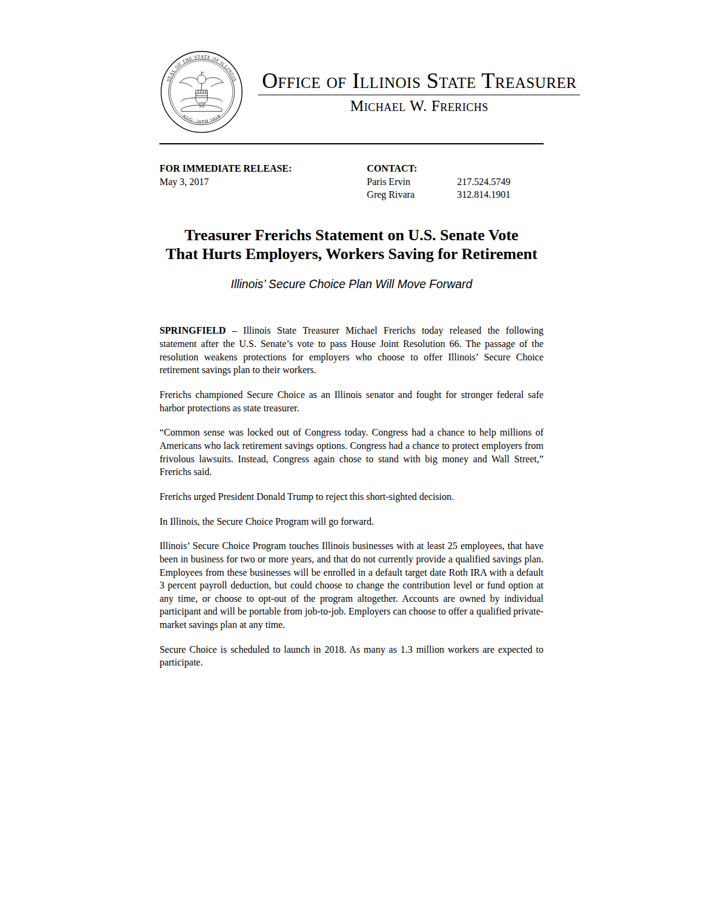SEAL OF THE STATE OF ILLINOIS AUG. 26TH 1818 1868 1818
Office of Illinois State Treasurer
Michael W. Frerichs
FOR IMMEDIATE RELEASE:
May 3, 2017
CONTACT:
Paris Ervin 217.524.5749
Greg Rivara 312.814.1901
Treasurer Frerichs Statement on U.S. Senate Vote
That Hurts Employers, Workers Saving for Retirement
Illinois’ Secure Choice Plan Will Move Forward
SPRINGFIELD – Illinois State Treasurer Michael Frerichs today released the following statement after the U.S. Senate’s vote to pass House Joint Resolution 66. The passage of the resolution weakens protections for employers who choose to offer Illinois’ Secure Choice retirement savings plan to their workers.
Frerichs championed Secure Choice as an Illinois senator and fought for stronger federal safe harbor protections as state treasurer.
“Common sense was locked out of Congress today. Congress had a chance to help millions of Americans who lack retirement savings options. Congress had a chance to protect employers from frivolous lawsuits. Instead, Congress again chose to stand with big money and Wall Street,” Frerichs said.
Frerichs urged President Donald Trump to reject this short-sighted decision.
In Illinois, the Secure Choice Program will go forward.
Illinois’ Secure Choice Program touches Illinois businesses with at least 25 employees, that have been in business for two or more years, and that do not currently provide a qualified savings plan. Employees from these businesses will be enrolled in a default target date Roth IRA with a default 3 percent payroll deduction, but could choose to change the contribution level or fund option at any time, or choose to opt-out of the program altogether. Accounts are owned by individual participant and will be portable from job-to-job. Employers can choose to offer a qualified private-market savings plan at any time.
Secure Choice is scheduled to launch in 2018. As many as 1.3 million workers are expected to participate.